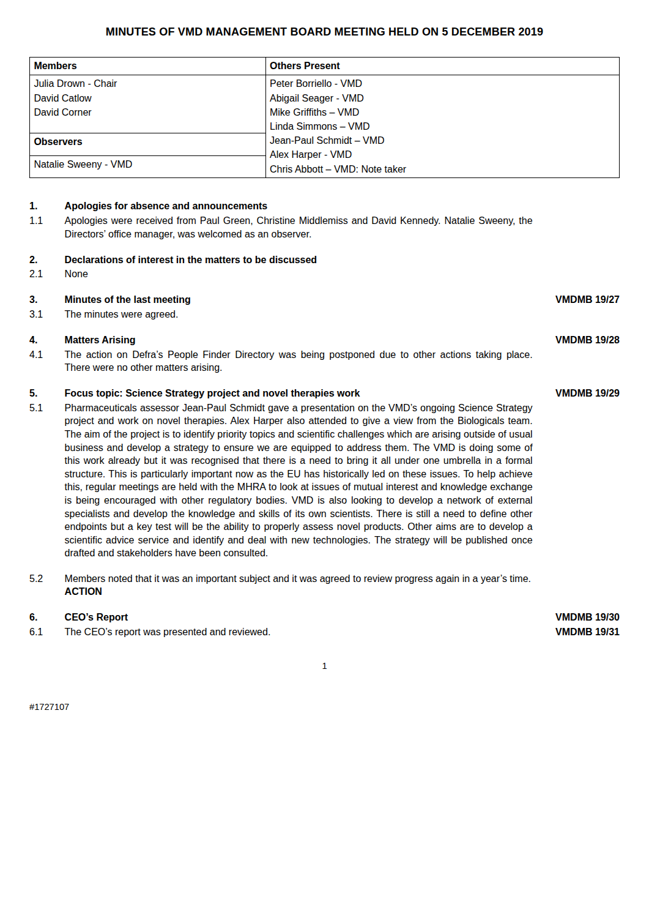MINUTES OF VMD MANAGEMENT BOARD MEETING HELD ON 5 DECEMBER 2019
| Members | Others Present |
| Julia Drown - Chair David Catlow David Corner | Peter Borriello - VMD Abigail Seager - VMD Mike Griffiths – VMD Linda Simmons – VMD Jean-Paul Schmidt – VMD Alex Harper - VMD Chris Abbott – VMD: Note taker |
| Observers |
| Natalie Sweeny - VMD |
1.
Apologies for absence and announcements
1.1
Apologies were received from Paul Green, Christine Middlemiss and David Kennedy. Natalie Sweeny, the Directors’ office manager, was welcomed as an observer.
2.
Declarations of interest in the matters to be discussed
2.1
None
3.
Minutes of the last meeting
VMDMB 19/27
3.1
The minutes were agreed.
4.
Matters Arising
VMDMB 19/28
4.1
The action on Defra’s People Finder Directory was being postponed due to other actions taking place. There were no other matters arising.
5.
Focus topic: Science Strategy project and novel therapies work
VMDMB 19/29
5.1
Pharmaceuticals assessor Jean-Paul Schmidt gave a presentation on the VMD’s ongoing Science Strategy project and work on novel therapies. Alex Harper also attended to give a view from the Biologicals team. The aim of the project is to identify priority topics and scientific challenges which are arising outside of usual business and develop a strategy to ensure we are equipped to address them. The VMD is doing some of this work already but it was recognised that there is a need to bring it all under one umbrella in a formal structure. This is particularly important now as the EU has historically led on these issues. To help achieve this, regular meetings are held with the MHRA to look at issues of mutual interest and knowledge exchange is being encouraged with other regulatory bodies. VMD is also looking to develop a network of external specialists and develop the knowledge and skills of its own scientists. There is still a need to define other endpoints but a key test will be the ability to properly assess novel products. Other aims are to develop a scientific advice service and identify and deal with new technologies. The strategy will be published once drafted and stakeholders have been consulted.
5.2
Members noted that it was an important subject and it was agreed to review progress again in a year’s time.
ACTION
6.
CEO’s Report
VMDMB 19/30
6.1
The CEO’s report was presented and reviewed.
VMDMB 19/31
1
#1727107